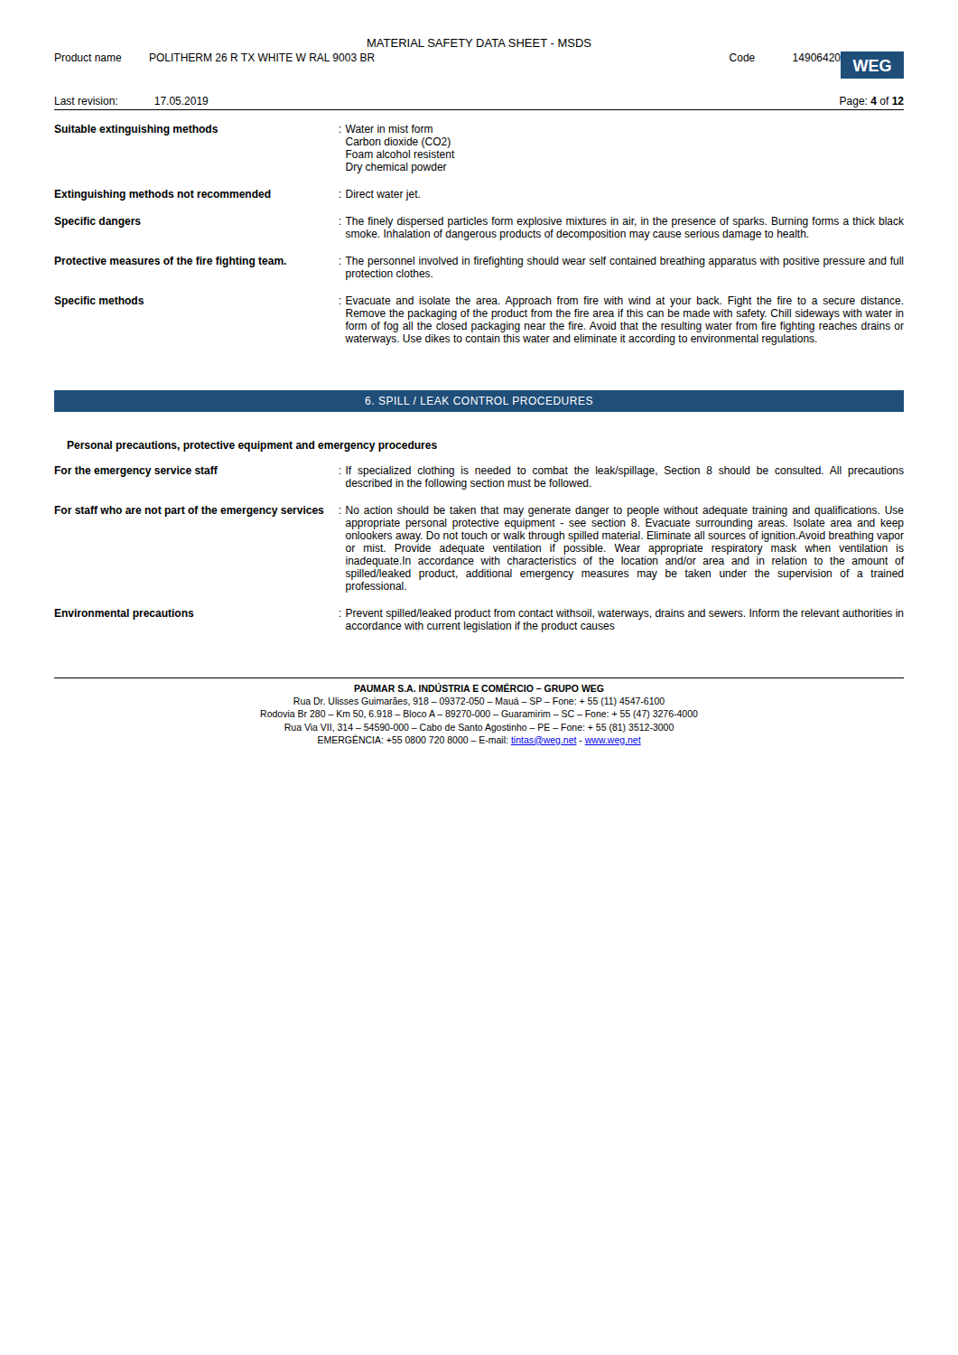MATERIAL SAFETY DATA SHEET - MSDS
Product name POLITHERM 26 R TX WHITE W RAL 9003 BR Code 14906420
WEG
Last revision: 17.05.2019
Page: 4 of 12
| Suitable extinguishing methods | : | Water in mist form Carbon dioxide (CO2) Foam alcohol resistent Dry chemical powder |
| Extinguishing methods not recommended | : | Direct water jet. |
| Specific dangers | : | The finely dispersed particles form explosive mixtures in air, in the presence of sparks. Burning forms a thick black smoke. Inhalation of dangerous products of decomposition may cause serious damage to health. |
| Protective measures of the fire fighting team. | : | The personnel involved in firefighting should wear self contained breathing apparatus with positive pressure and full protection clothes. |
| Specific methods | : | Evacuate and isolate the area. Approach from fire with wind at your back. Fight the fire to a secure distance. Remove the packaging of the product from the fire area if this can be made with safety. Chill sideways with water in form of fog all the closed packaging near the fire. Avoid that the resulting water from fire fighting reaches drains or waterways. Use dikes to contain this water and eliminate it according to environmental regulations. |
6. SPILL / LEAK CONTROL PROCEDURES
Personal precautions, protective equipment and emergency procedures
| For the emergency service staff | : | If specialized clothing is needed to combat the leak/spillage, Section 8 should be consulted. All precautions described in the following section must be followed. |
| For staff who are not part of the emergency services | : | No action should be taken that may generate danger to people without adequate training and qualifications. Use appropriate personal protective equipment - see section 8. Evacuate surrounding areas. Isolate area and keep onlookers away. Do not touch or walk through spilled material. Eliminate all sources of ignition.Avoid breathing vapor or mist. Provide adequate ventilation if possible. Wear appropriate respiratory mask when ventilation is inadequate.In accordance with characteristics of the location and/or area and in relation to the amount of spilled/leaked product, additional emergency measures may be taken under the supervision of a trained professional. |
| Environmental precautions | : | Prevent spilled/leaked product from contact withsoil, waterways, drains and sewers. Inform the relevant authorities in accordance with current legislation if the product causes |
PAUMAR S.A. INDÚSTRIA E COMÉRCIO – GRUPO WEG
Rua Dr. Ulisses Guimarães, 918 – 09372-050 – Mauá – SP – Fone: + 55 (11) 4547-6100
Rodovia Br 280 – Km 50, 6.918 – Bloco A – 89270-000 – Guaramirim – SC – Fone: + 55 (47) 3276-4000
Rua Via VII, 314 – 54590-000 – Cabo de Santo Agostinho – PE – Fone: + 55 (81) 3512-3000
EMERGÊNCIA: +55 0800 720 8000 – E-mail: tintas@weg.net - www.weg.net